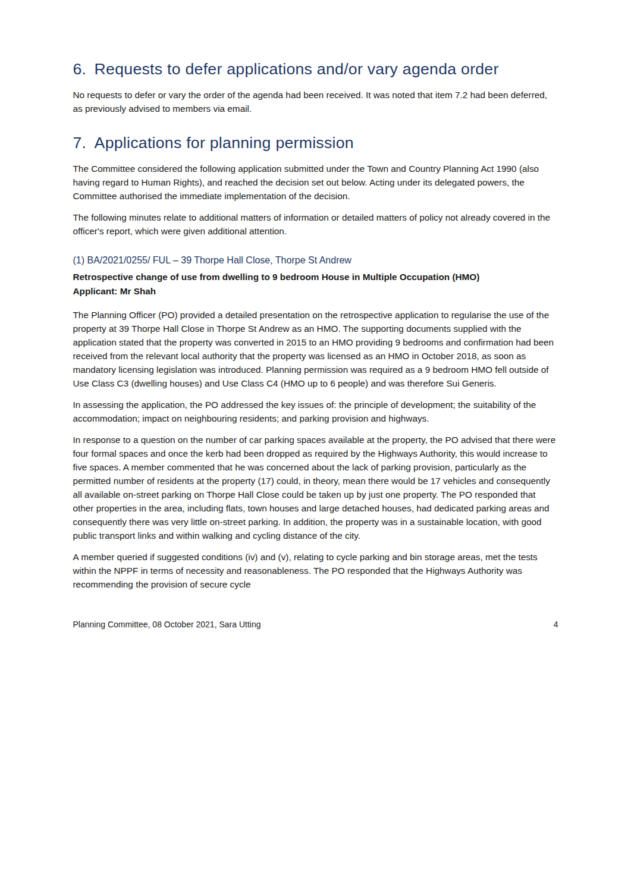6. Requests to defer applications and/or vary agenda order
No requests to defer or vary the order of the agenda had been received. It was noted that item 7.2 had been deferred, as previously advised to members via email.
7. Applications for planning permission
The Committee considered the following application submitted under the Town and Country Planning Act 1990 (also having regard to Human Rights), and reached the decision set out below. Acting under its delegated powers, the Committee authorised the immediate implementation of the decision.
The following minutes relate to additional matters of information or detailed matters of policy not already covered in the officer's report, which were given additional attention.
(1) BA/2021/0255/ FUL – 39 Thorpe Hall Close, Thorpe St Andrew
Retrospective change of use from dwelling to 9 bedroom House in Multiple Occupation (HMO)
Applicant: Mr Shah
The Planning Officer (PO) provided a detailed presentation on the retrospective application to regularise the use of the property at 39 Thorpe Hall Close in Thorpe St Andrew as an HMO. The supporting documents supplied with the application stated that the property was converted in 2015 to an HMO providing 9 bedrooms and confirmation had been received from the relevant local authority that the property was licensed as an HMO in October 2018, as soon as mandatory licensing legislation was introduced. Planning permission was required as a 9 bedroom HMO fell outside of Use Class C3 (dwelling houses) and Use Class C4 (HMO up to 6 people) and was therefore Sui Generis.
In assessing the application, the PO addressed the key issues of: the principle of development; the suitability of the accommodation; impact on neighbouring residents; and parking provision and highways.
In response to a question on the number of car parking spaces available at the property, the PO advised that there were four formal spaces and once the kerb had been dropped as required by the Highways Authority, this would increase to five spaces. A member commented that he was concerned about the lack of parking provision, particularly as the permitted number of residents at the property (17) could, in theory, mean there would be 17 vehicles and consequently all available on-street parking on Thorpe Hall Close could be taken up by just one property. The PO responded that other properties in the area, including flats, town houses and large detached houses, had dedicated parking areas and consequently there was very little on-street parking. In addition, the property was in a sustainable location, with good public transport links and within walking and cycling distance of the city.
A member queried if suggested conditions (iv) and (v), relating to cycle parking and bin storage areas, met the tests within the NPPF in terms of necessity and reasonableness. The PO responded that the Highways Authority was recommending the provision of secure cycle
Planning Committee, 08 October 2021, Sara Utting 4